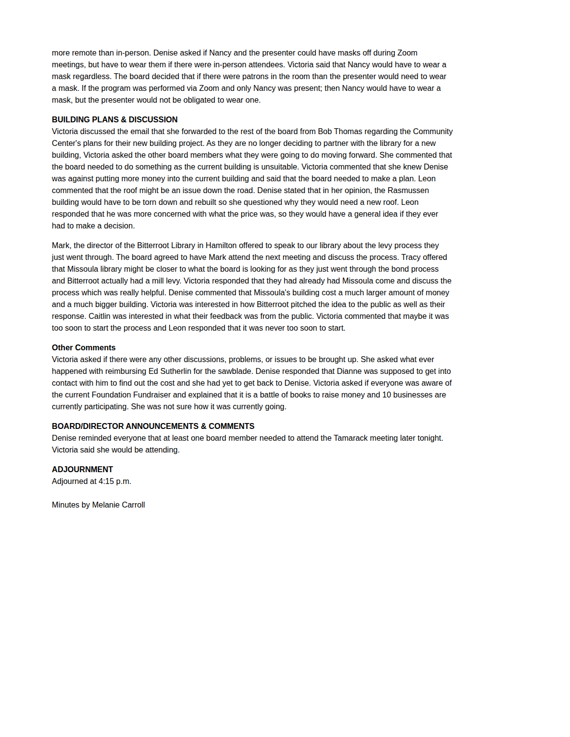more remote than in-person. Denise asked if Nancy and the presenter could have masks off during Zoom meetings, but have to wear them if there were in-person attendees. Victoria said that Nancy would have to wear a mask regardless. The board decided that if there were patrons in the room than the presenter would need to wear a mask. If the program was performed via Zoom and only Nancy was present; then Nancy would have to wear a mask, but the presenter would not be obligated to wear one.
BUILDING PLANS & DISCUSSION
Victoria discussed the email that she forwarded to the rest of the board from Bob Thomas regarding the Community Center's plans for their new building project. As they are no longer deciding to partner with the library for a new building, Victoria asked the other board members what they were going to do moving forward. She commented that the board needed to do something as the current building is unsuitable. Victoria commented that she knew Denise was against putting more money into the current building and said that the board needed to make a plan. Leon commented that the roof might be an issue down the road. Denise stated that in her opinion, the Rasmussen building would have to be torn down and rebuilt so she questioned why they would need a new roof. Leon responded that he was more concerned with what the price was, so they would have a general idea if they ever had to make a decision.
Mark, the director of the Bitterroot Library in Hamilton offered to speak to our library about the levy process they just went through. The board agreed to have Mark attend the next meeting and discuss the process. Tracy offered that Missoula library might be closer to what the board is looking for as they just went through the bond process and Bitterroot actually had a mill levy. Victoria responded that they had already had Missoula come and discuss the process which was really helpful. Denise commented that Missoula's building cost a much larger amount of money and a much bigger building. Victoria was interested in how Bitterroot pitched the idea to the public as well as their response. Caitlin was interested in what their feedback was from the public. Victoria commented that maybe it was too soon to start the process and Leon responded that it was never too soon to start.
Other Comments
Victoria asked if there were any other discussions, problems, or issues to be brought up. She asked what ever happened with reimbursing Ed Sutherlin for the sawblade. Denise responded that Dianne was supposed to get into contact with him to find out the cost and she had yet to get back to Denise. Victoria asked if everyone was aware of the current Foundation Fundraiser and explained that it is a battle of books to raise money and 10 businesses are currently participating. She was not sure how it was currently going.
BOARD/DIRECTOR ANNOUNCEMENTS & COMMENTS
Denise reminded everyone that at least one board member needed to attend the Tamarack meeting later tonight. Victoria said she would be attending.
ADJOURNMENT
Adjourned at 4:15 p.m.
Minutes by Melanie Carroll